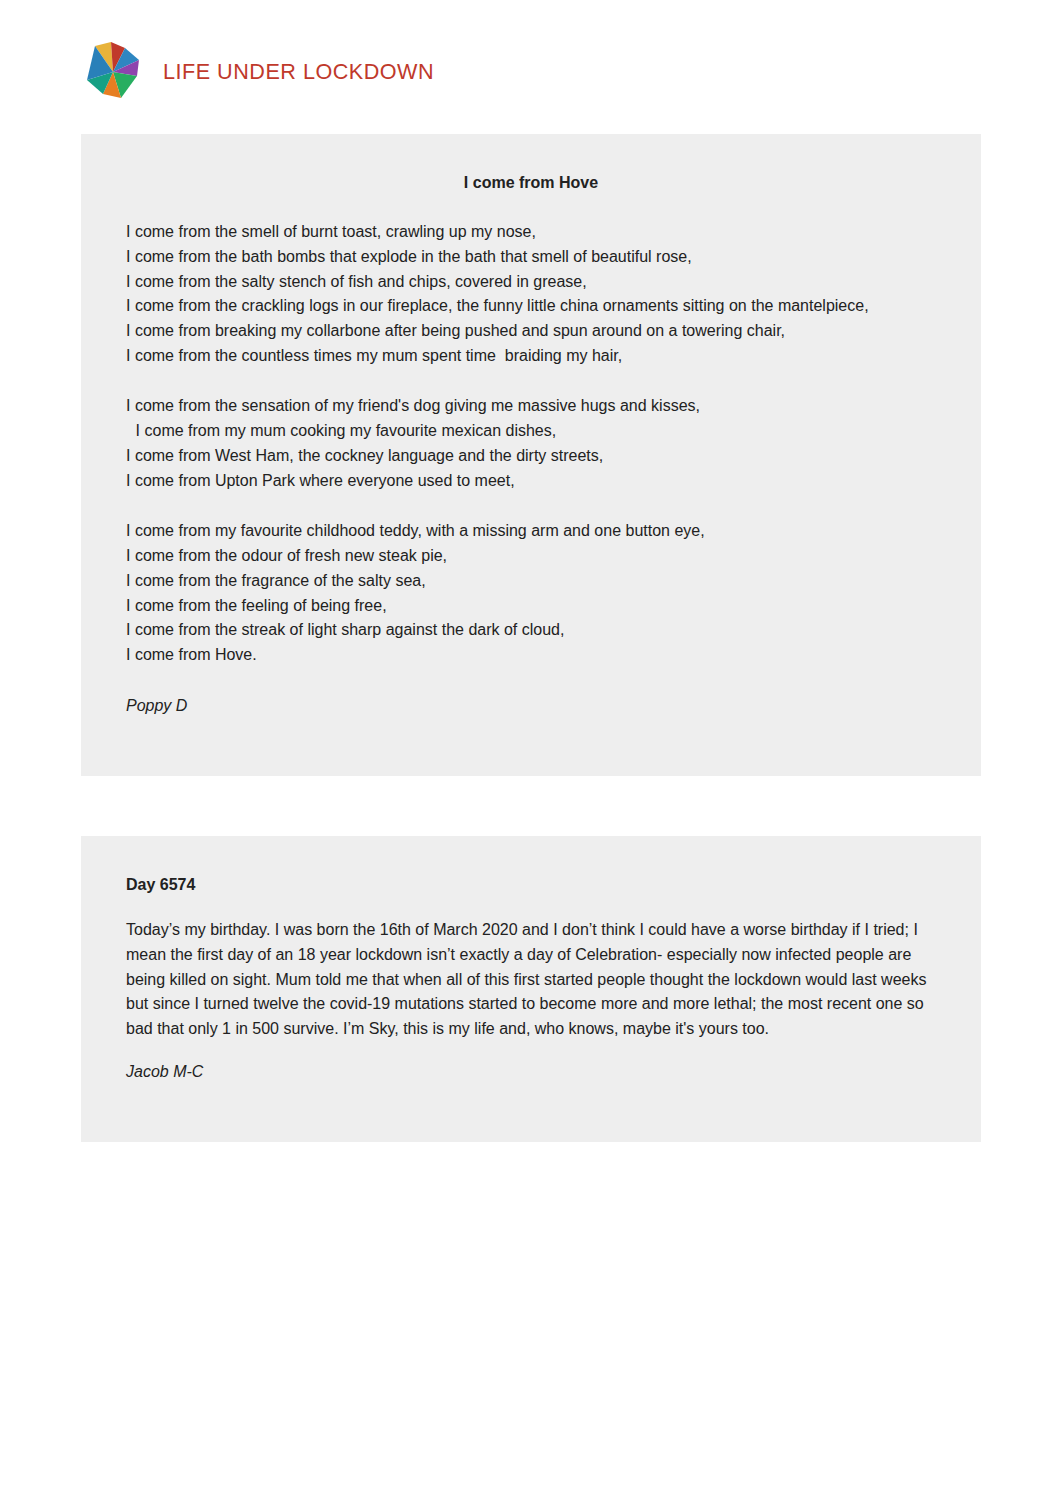LIFE UNDER LOCKDOWN
I come from Hove
I come from the smell of burnt toast, crawling up my nose,
I come from the bath bombs that explode in the bath that smell of beautiful rose,
I come from the salty stench of fish and chips, covered in grease,
I come from the crackling logs in our fireplace, the funny little china ornaments sitting on the mantelpiece,
I come from breaking my collarbone after being pushed and spun around on a towering chair,
I come from the countless times my mum spent time braiding my hair,
I come from the sensation of my friend's dog giving me massive hugs and kisses,
I come from my mum cooking my favourite mexican dishes,
I come from West Ham, the cockney language and the dirty streets,
I come from Upton Park where everyone used to meet,
I come from my favourite childhood teddy, with a missing arm and one button eye,
I come from the odour of fresh new steak pie,
I come from the fragrance of the salty sea,
I come from the feeling of being free,
I come from the streak of light sharp against the dark of cloud,
I come from Hove.
Poppy D
Day 6574
Today’s my birthday. I was born the 16th of March 2020 and I don’t think I could have a worse birthday if I tried; I mean the first day of an 18 year lockdown isn’t exactly a day of Celebration- especially now infected people are being killed on sight. Mum told me that when all of this first started people thought the lockdown would last weeks but since I turned twelve the covid-19 mutations started to become more and more lethal; the most recent one so bad that only 1 in 500 survive. I’m Sky, this is my life and, who knows, maybe it's yours too.
Jacob M-C